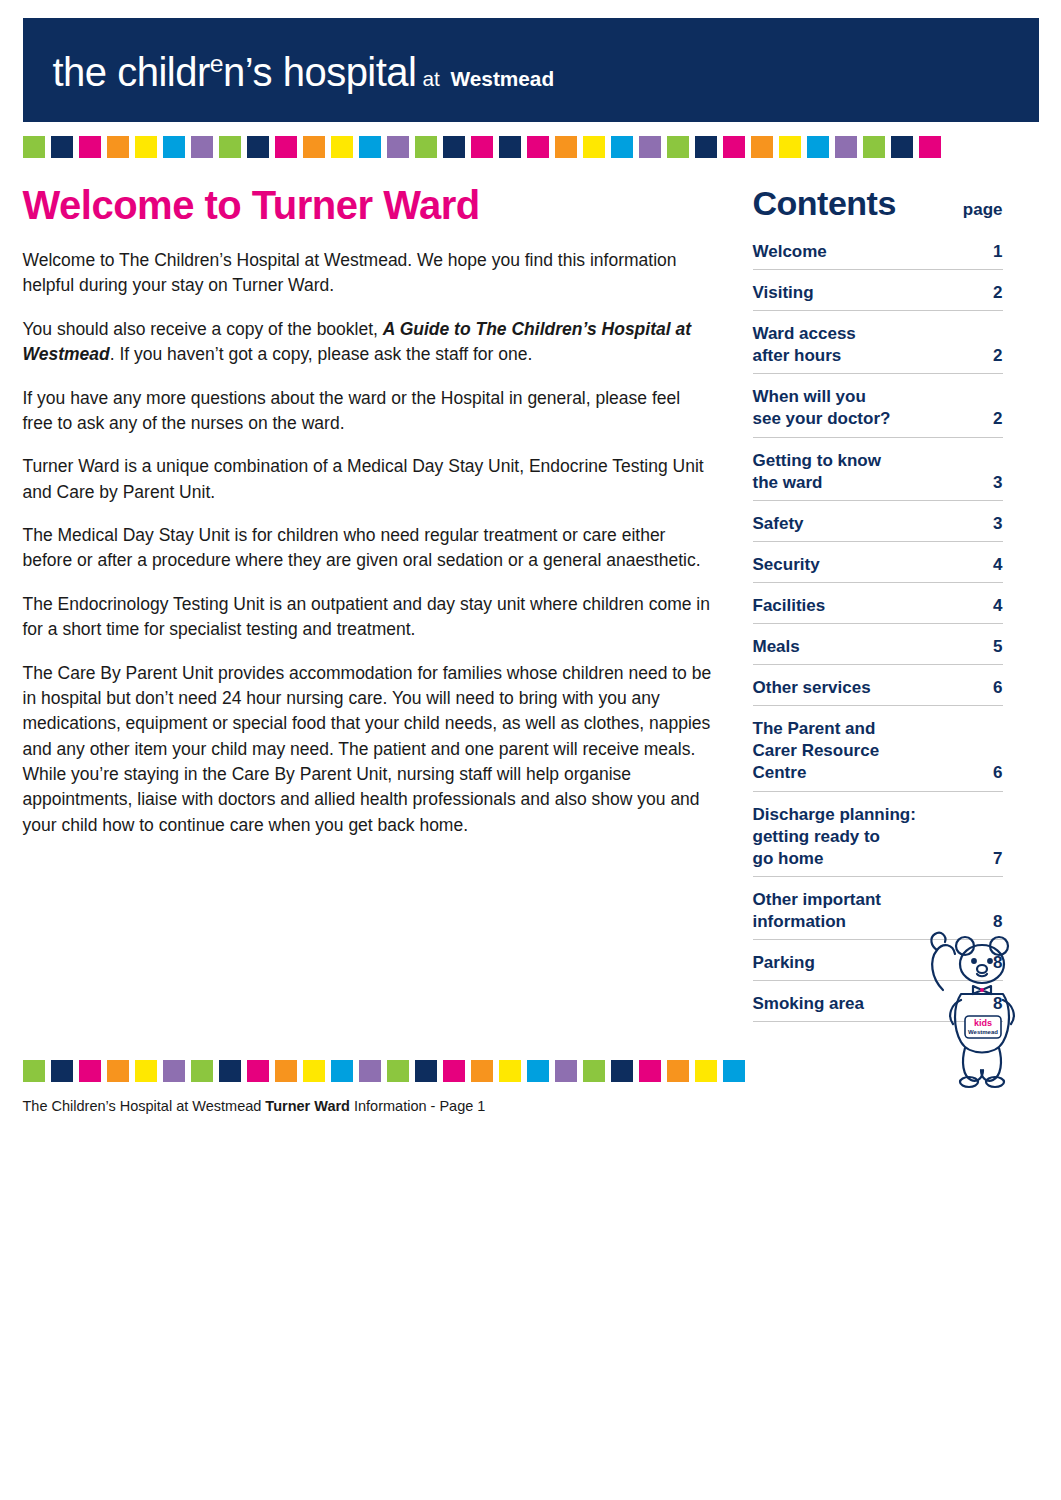the children’s hospitalat Westmead
Welcome to Turner Ward
Welcome to The Children’s Hospital at Westmead. We hope you find this information helpful during your stay on Turner Ward.
You should also receive a copy of the booklet, A Guide to The Children’s Hospital at Westmead. If you haven’t got a copy, please ask the staff for one.
If you have any more questions about the ward or the Hospital in general, please feel free to ask any of the nurses on the ward.
Turner Ward is a unique combination of a Medical Day Stay Unit, Endocrine Testing Unit and Care by Parent Unit.
The Medical Day Stay Unit is for children who need regular treatment or care either before or after a procedure where they are given oral sedation or a general anaesthetic.
The Endocrinology Testing Unit is an outpatient and day stay unit where children come in for a short time for specialist testing and treatment.
The Care By Parent Unit provides accommodation for families whose children need to be in hospital but don’t need 24 hour nursing care. You will need to bring with you any medications, equipment or special food that your child needs, as well as clothes, nappies and any other item your child may need. The patient and one parent will receive meals. While you’re staying in the Care By Parent Unit, nursing staff will help organise appointments, liaise with doctors and allied health professionals and also show you and your child how to continue care when you get back home.
Contents page
Welcome 1
Visiting 2
Ward access
after hours 2
When will you
see your doctor?2
Getting to know
the ward 3
Safety 3
Security 4
Facilities 4
Meals 5
Other services 6
The Parent and
Carer Resource
Centre 6
Discharge planning:
getting ready to
go home 7
Other important
information 8
Parking 8
Smoking area 8
kids Westmead
The Children’s Hospital at Westmead Turner Ward Information - Page 1